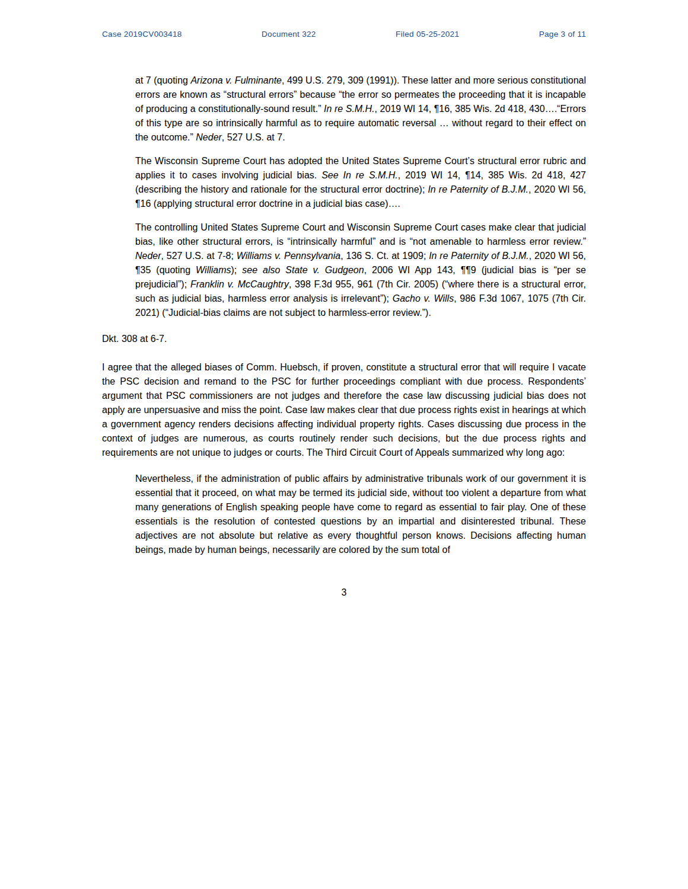Case 2019CV003418 Document 322 Filed 05-25-2021 Page 3 of 11
at 7 (quoting Arizona v. Fulminante, 499 U.S. 279, 309 (1991)). These latter and more serious constitutional errors are known as “structural errors” because “the error so permeates the proceeding that it is incapable of producing a constitutionally-sound result.” In re S.M.H., 2019 WI 14, ¶16, 385 Wis. 2d 418, 430….“Errors of this type are so intrinsically harmful as to require automatic reversal … without regard to their effect on the outcome.” Neder, 527 U.S. at 7.
The Wisconsin Supreme Court has adopted the United States Supreme Court’s structural error rubric and applies it to cases involving judicial bias. See In re S.M.H., 2019 WI 14, ¶14, 385 Wis. 2d 418, 427 (describing the history and rationale for the structural error doctrine); In re Paternity of B.J.M., 2020 WI 56, ¶16 (applying structural error doctrine in a judicial bias case)….
The controlling United States Supreme Court and Wisconsin Supreme Court cases make clear that judicial bias, like other structural errors, is “intrinsically harmful” and is “not amenable to harmless error review.” Neder, 527 U.S. at 7-8; Williams v. Pennsylvania, 136 S. Ct. at 1909; In re Paternity of B.J.M., 2020 WI 56, ¶35 (quoting Williams); see also State v. Gudgeon, 2006 WI App 143, ¶¶9 (judicial bias is “per se prejudicial”); Franklin v. McCaughtry, 398 F.3d 955, 961 (7th Cir. 2005) (“where there is a structural error, such as judicial bias, harmless error analysis is irrelevant”); Gacho v. Wills, 986 F.3d 1067, 1075 (7th Cir. 2021) (“Judicial-bias claims are not subject to harmless-error review.”).
Dkt. 308 at 6-7.
I agree that the alleged biases of Comm. Huebsch, if proven, constitute a structural error that will require I vacate the PSC decision and remand to the PSC for further proceedings compliant with due process. Respondents’ argument that PSC commissioners are not judges and therefore the case law discussing judicial bias does not apply are unpersuasive and miss the point. Case law makes clear that due process rights exist in hearings at which a government agency renders decisions affecting individual property rights. Cases discussing due process in the context of judges are numerous, as courts routinely render such decisions, but the due process rights and requirements are not unique to judges or courts. The Third Circuit Court of Appeals summarized why long ago:
Nevertheless, if the administration of public affairs by administrative tribunals work of our government it is essential that it proceed, on what may be termed its judicial side, without too violent a departure from what many generations of English speaking people have come to regard as essential to fair play. One of these essentials is the resolution of contested questions by an impartial and disinterested tribunal. These adjectives are not absolute but relative as every thoughtful person knows. Decisions affecting human beings, made by human beings, necessarily are colored by the sum total of
3